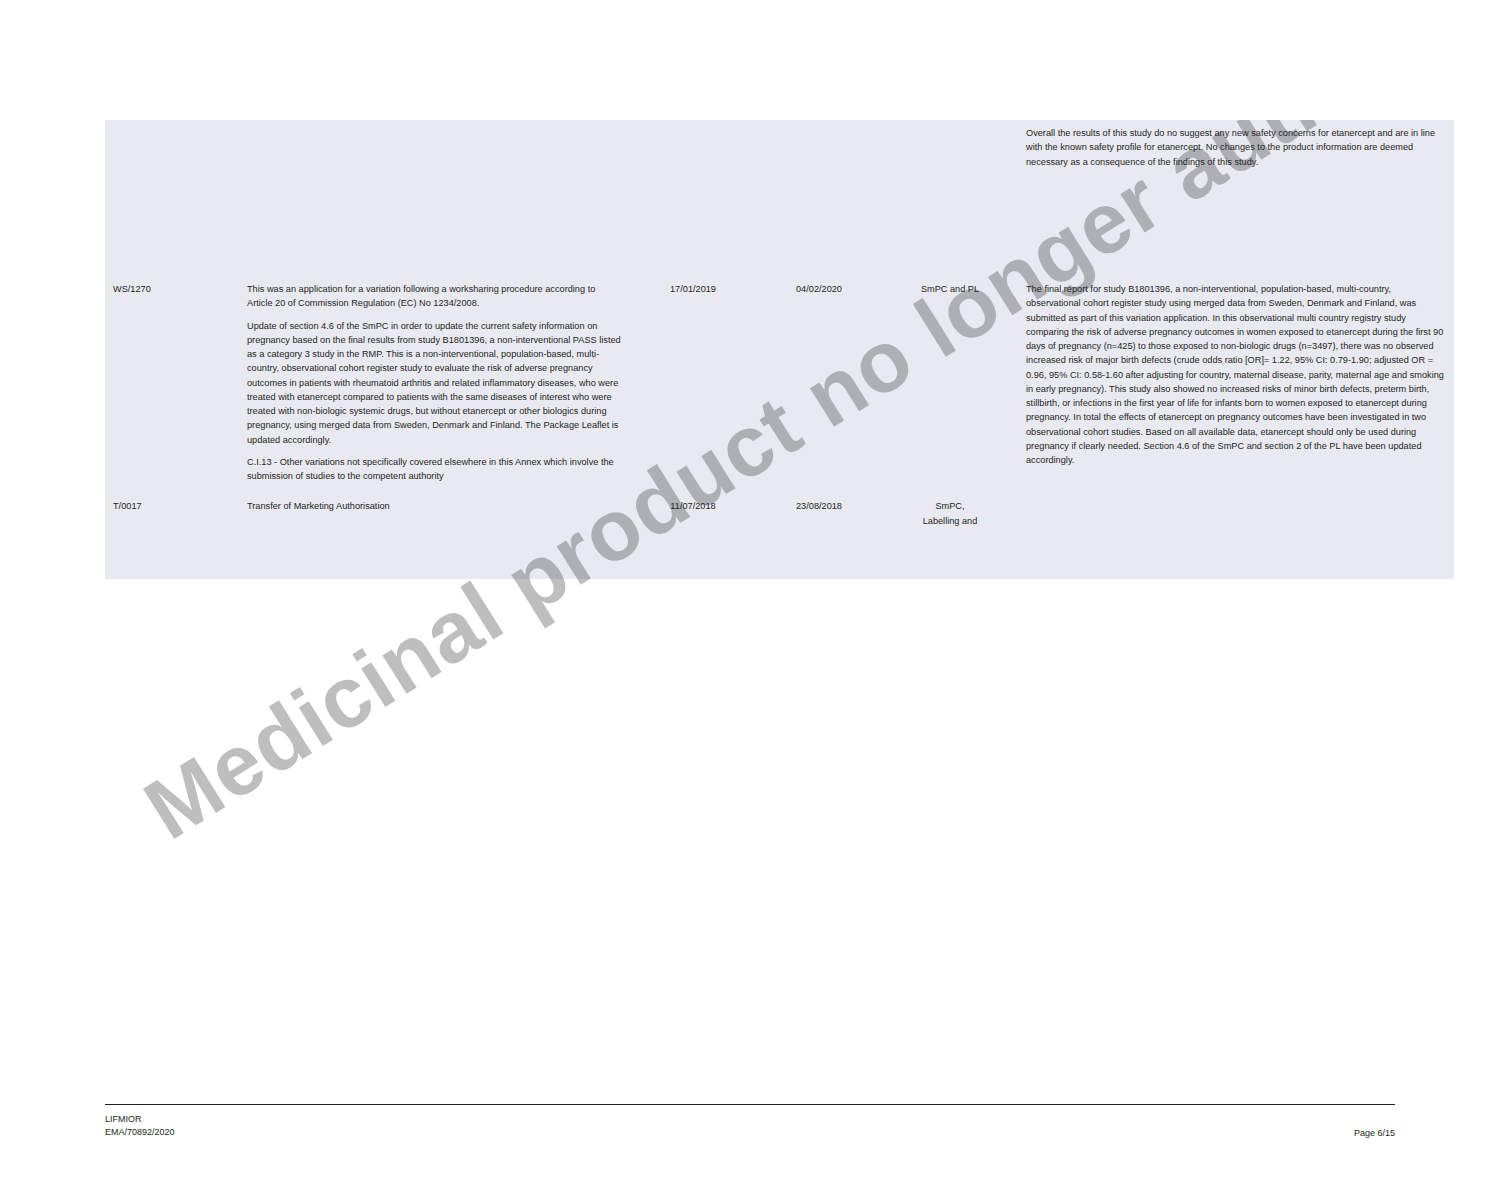| | | | | | Overall the results of this study do no suggest any new safety concerns for etanercept and are in line with the known safety profile for etanercept. No changes to the product information are deemed necessary as a consequence of the findings of this study. |
| WS/1270 | This was an application for a variation following a worksharing procedure according to Article 20 of Commission Regulation (EC) No 1234/2008. Update of section 4.6 of the SmPC in order to update the current safety information on pregnancy based on the final results from study B1801396, a non-interventional PASS listed as a category 3 study in the RMP. This is a non-interventional, population-based, multi-country, observational cohort register study to evaluate the risk of adverse pregnancy outcomes in patients with rheumatoid arthritis and related inflammatory diseases, who were treated with etanercept compared to patients with the same diseases of interest who were treated with non-biologic systemic drugs, but without etanercept or other biologics during pregnancy, using merged data from Sweden, Denmark and Finland. The Package Leaflet is updated accordingly. C.I.13 - Other variations not specifically covered elsewhere in this Annex which involve the submission of studies to the competent authority | 17/01/2019 | 04/02/2020 | SmPC and PL | The final report for study B1801396, a non-interventional, population-based, multi-country, observational cohort register study using merged data from Sweden, Denmark and Finland, was submitted as part of this variation application. In this observational multi country registry study comparing the risk of adverse pregnancy outcomes in women exposed to etanercept during the first 90 days of pregnancy (n=425) to those exposed to non-biologic drugs (n=3497), there was no observed increased risk of major birth defects (crude odds ratio [OR]= 1.22, 95% CI: 0.79-1.90; adjusted OR = 0.96, 95% CI: 0.58-1.60 after adjusting for country, maternal disease, parity, maternal age and smoking in early pregnancy). This study also showed no increased risks of minor birth defects, preterm birth, stillbirth, or infections in the first year of life for infants born to women exposed to etanercept during pregnancy. In total the effects of etanercept on pregnancy outcomes have been investigated in two observational cohort studies. Based on all available data, etanercept should only be used during pregnancy if clearly needed. Section 4.6 of the SmPC and section 2 of the PL have been updated accordingly. |
| T/0017 | Transfer of Marketing Authorisation | 11/07/2018 | 23/08/2018 | SmPC, Labelling and | |
LIFMIOR
EMA/70892/2020
Page 6/15
Medicinal product no longer authorised